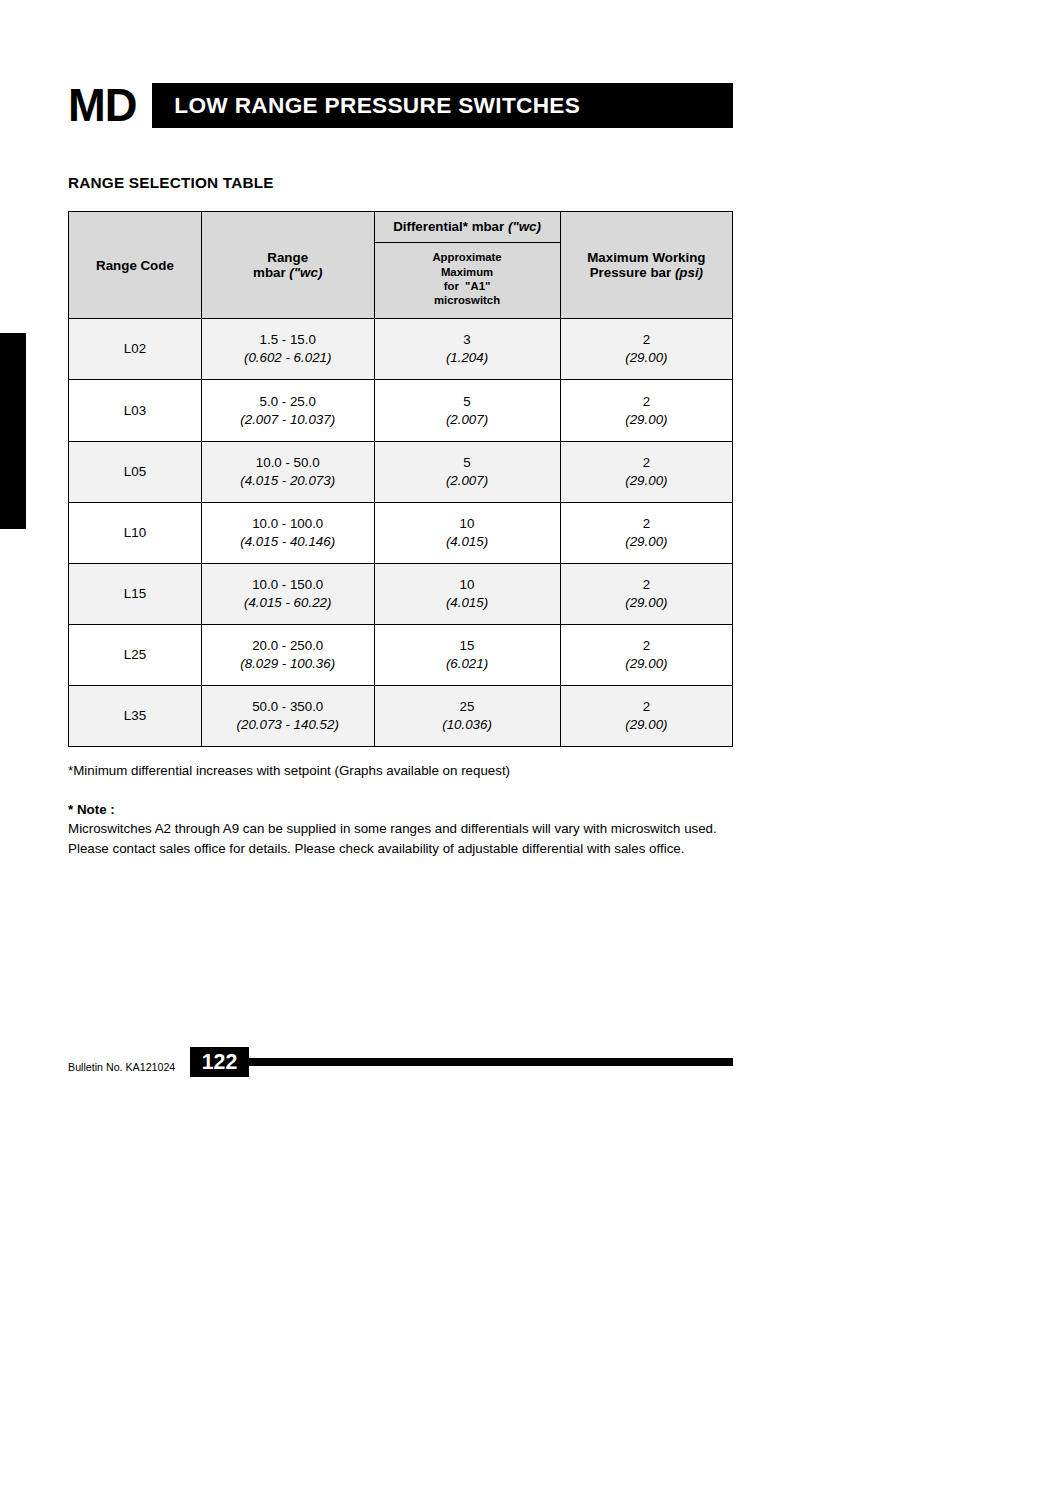MD
LOW RANGE PRESSURE SWITCHES
RANGE SELECTION TABLE
| Range Code | Range mbar ("wc) | Differential* mbar ("wc) | Maximum Working Pressure bar (psi) |
| --- | --- | --- | --- |
| Approximate Maximum for "A1" microswitch |
| L02 | 1.5 - 15.0 (0.602 - 6.021) | 3 (1.204) | 2 (29.00) |
| L03 | 5.0 - 25.0 (2.007 - 10.037) | 5 (2.007) | 2 (29.00) |
| L05 | 10.0 - 50.0 (4.015 - 20.073) | 5 (2.007) | 2 (29.00) |
| L10 | 10.0 - 100.0 (4.015 - 40.146) | 10 (4.015) | 2 (29.00) |
| L15 | 10.0 - 150.0 (4.015 - 60.22) | 10 (4.015) | 2 (29.00) |
| L25 | 20.0 - 250.0 (8.029 - 100.36) | 15 (6.021) | 2 (29.00) |
| L35 | 50.0 - 350.0 (20.073 - 140.52) | 25 (10.036) | 2 (29.00) |
*Minimum differential increases with setpoint (Graphs available on request)
* Note :
Microswitches A2 through A9 can be supplied in some ranges and differentials will vary with microswitch used.
Please contact sales office for details. Please check availability of adjustable differential with sales office.
Bulletin No. KA121024
122